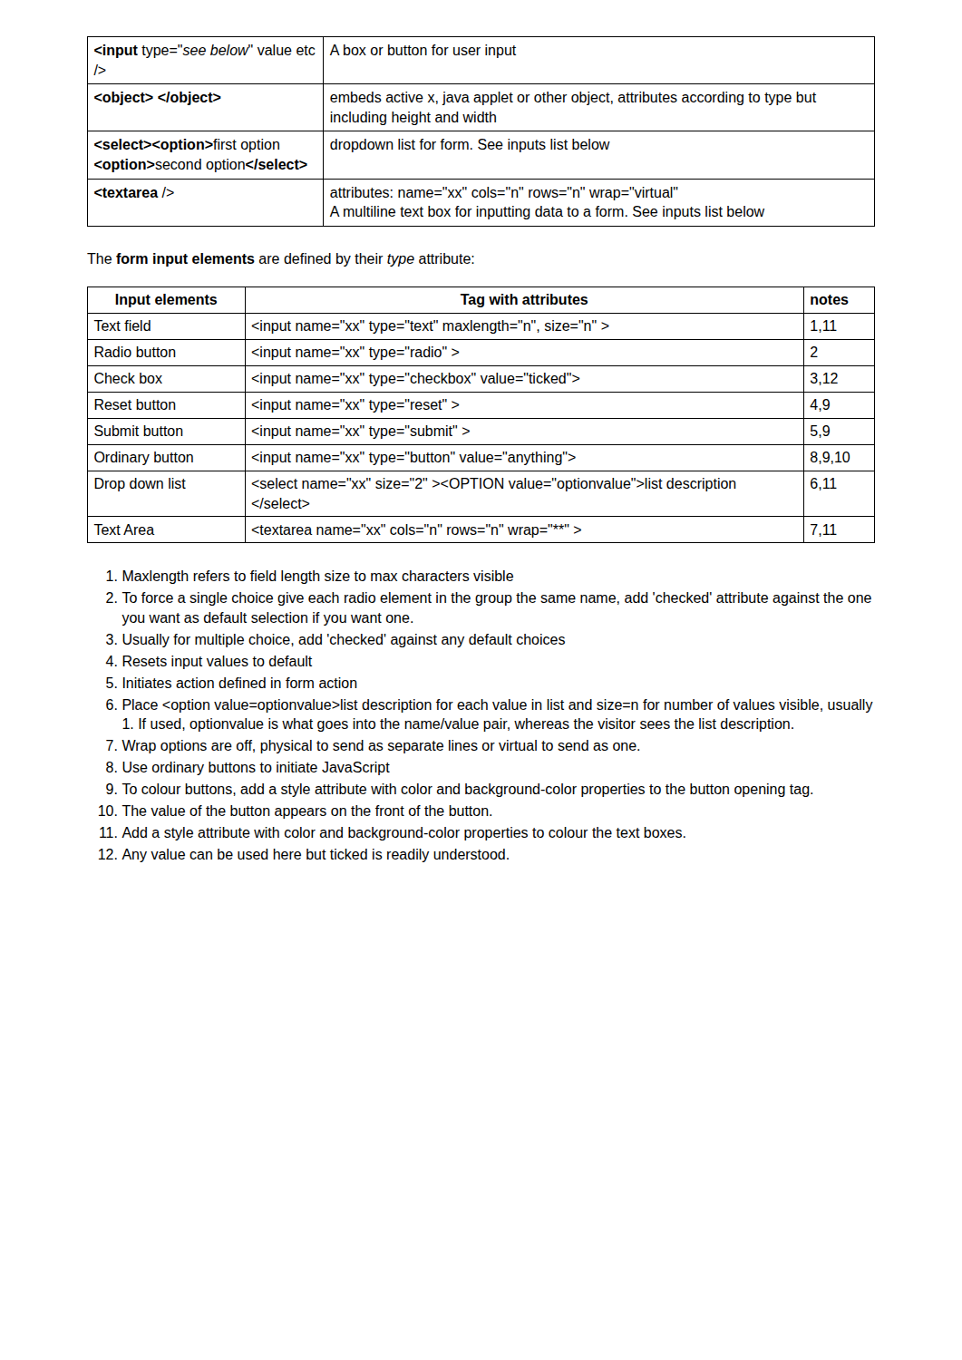| <input type=" see below " value etc /> | A box or button for user input |
| <object> </object> | embeds active x, java applet or other object, attributes according to type but including height and width |
| <select><option> first option <option> second option </select> | dropdown list for form. See inputs list below |
| <textarea /> | attributes: name="xx" cols="n" rows="n" wrap="virtual" A multiline text box for inputting data to a form. See inputs list below |
The form input elements are defined by their type attribute:
| Input elements | Tag with attributes | notes |
| --- | --- | --- |
| Text field | <input name="xx" type="text" maxlength="n", size="n" > | 1,11 |
| Radio button | <input name="xx" type="radio" > | 2 |
| Check box | <input name="xx" type="checkbox" value="ticked"> | 3,12 |
| Reset button | <input name="xx" type="reset" > | 4,9 |
| Submit button | <input name="xx" type="submit" > | 5,9 |
| Ordinary button | <input name="xx" type="button" value="anything"> | 8,9,10 |
| Drop down list | <select name="xx" size="2" ><OPTION value="optionvalue">list description </select> | 6,11 |
| Text Area | <textarea name="xx" cols="n" rows="n" wrap="**" > | 7,11 |
Maxlength refers to field length size to max characters visible
To force a single choice give each radio element in the group the same name, add 'checked' attribute against the one you want as default selection if you want one.
Usually for multiple choice, add 'checked' against any default choices
Resets input values to default
Initiates action defined in form action
Place <option value=optionvalue>list description for each value in list and size=n for number of values visible, usually 1. If used, optionvalue is what goes into the name/value pair, whereas the visitor sees the list description.
Wrap options are off, physical to send as separate lines or virtual to send as one.
Use ordinary buttons to initiate JavaScript
To colour buttons, add a style attribute with color and background-color properties to the button opening tag.
The value of the button appears on the front of the button.
Add a style attribute with color and background-color properties to colour the text boxes.
Any value can be used here but ticked is readily understood.